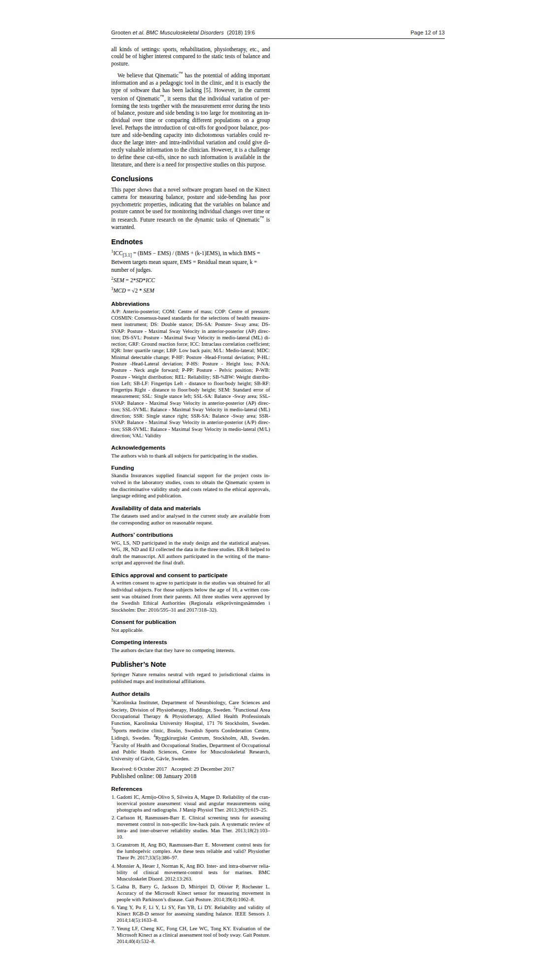Grooten et al. BMC Musculoskeletal Disorders (2018) 19:6
Page 12 of 13
all kinds of settings: sports, rehabilitation, physiotherapy, etc., and could be of higher interest compared to the static tests of balance and posture.
We believe that Qinematic™ has the potential of adding important information and as a pedagogic tool in the clinic, and it is exactly the type of software that has been lacking [5]. However, in the current version of Qinematic™, it seems that the individual variation of performing the tests together with the measurement error during the tests of balance, posture and side bending is too large for monitoring an individual over time or comparing different populations on a group level. Perhaps the introduction of cut-offs for good/poor balance, posture and side-bending capacity into dichotomous variables could reduce the large inter- and intra-individual variation and could give directly valuable information to the clinician. However, it is a challenge to define these cut-offs, since no such information is available in the literature, and there is a need for prospective studies on this purpose.
Conclusions
This paper shows that a novel software program based on the Kinect camera for measuring balance, posture and side-bending has poor psychometric properties, indicating that the variables on balance and posture cannot be used for monitoring individual changes over time or in research. Future research on the dynamic tasks of Qinematic™ is warranted.
Endnotes
1ICC[3.1] = (BMS − EMS) / (BMS + (k-1)EMS), in which BMS = Between targets mean square, EMS = Residual mean square, k = number of judges.
2SEM = 2*SD*ICC
3MCD = √2 * SEM
Abbreviations
A/P: Anterio-posterior; COM: Centre of mass; COP: Centre of pressure; COSMIN: Consensus-based standards for the selections of health measurement instrument; DS: Double stance; DS-SA: Posture- Sway area; DS-SVAP: Posture - Maximal Sway Velocity in anterior-posterior (AP) direction; DS-SVL: Posture - Maximal Sway Velocity in medio-lateral (ML) direction; GRF: Ground reaction force; ICC: Intraclass correlation coefficient; IQR: Inter quartile range; LBP: Low back pain; M/L: Medio-lateral; MDC: Minimal detectable change; P-HF: Posture -Head-Frontal deviation; P-HL: Posture -Head-Lateral deviation; P-HS: Posture - Height loss; P-NA: Posture - Neck angle forward; P-PP: Posture - Pelvic position; P-WB: Posture - Weight distribution; REL: Reliability; SB-%BW: Weight distribution Left; SB-LF: Fingertips Left - distance to floor/body height; SB-RF: Fingertips Right - distance to floor/body height; SEM: Standard error of measurement; SSL: Single stance left; SSL-SA: Balance -Sway area; SSL-SVAP: Balance - Maximal Sway Velocity in anterior-posterior (AP) direction; SSL-SVML: Balance - Maximal Sway Velocity in medio-lateral (ML) direction; SSR: Single stance right; SSR-SA: Balance -Sway area; SSR-SVAP: Balance - Maximal Sway Velocity in anterior-posterior (A/P) direction; SSR-SVML: Balance - Maximal Sway Velocity in medio-lateral (M/L) direction; VAL: Validity
Acknowledgements
The authors wish to thank all subjects for participating in the studies.
Funding
Skandia Insurances supplied financial support for the project costs involved in the laboratory studies, costs to obtain the Qinematic system in the discriminative validity study and costs related to the ethical approvals, language editing and publication.
Availability of data and materials
The datasets used and/or analysed in the current study are available from the corresponding author on reasonable request.
Authors’ contributions
WG, LS, ND participated in the study design and the statistical analyses. WG, JR, ND and EJ collected the data in the three studies. ER-B helped to draft the manuscript. All authors participated in the writing of the manuscript and approved the final draft.
Ethics approval and consent to participate
A written consent to agree to participate in the studies was obtained for all individual subjects. For those subjects below the age of 16, a written consent was obtained from their parents. All three studies were approved by the Swedish Ethical Authorities (Regionala etikprövningsnämnden i Stockholm: Dnr: 2016/595–31 and 2017/318–32).
Consent for publication
Not applicable.
Competing interests
The authors declare that they have no competing interests.
Publisher’s Note
Springer Nature remains neutral with regard to jurisdictional claims in published maps and institutional affiliations.
Author details
1Karolinska Institutet, Department of Neurobiology, Care Sciences and Society, Division of Physiotherapy, Huddinge, Sweden. 2Functional Area Occupational Therapy & Physiotherapy, Allied Health Professionals Function, Karolinska University Hospital, 171 76 Stockholm, Sweden. 3Sports medicine clinic, Bosön, Swedish Sports Confederation Centre, Lidingö, Sweden. 4Ryggkirurgiskt Centrum, Stockholm, AB, Sweden. 5Faculty of Health and Occupational Studies, Department of Occupational and Public Health Sciences, Centre for Musculoskeletal Research, University of Gävle, Gävle, Sweden.
Received: 6 October 2017 Accepted: 29 December 2017
Published online: 08 January 2018
References
Gadotti IC, Armijo-Olivo S, Silveira A, Magee D. Reliability of the craniocervical posture assessment: visual and angular measurements using photographs and radiographs. J Manip Physiol Ther. 2013;36(9):619–25.
Carlsson H, Rasmussen-Barr E. Clinical screening tests for assessing movement control in non-specific low-back pain. A systematic review of intra- and inter-observer reliability studies. Man Ther. 2013;18(2):103–10.
Granstrom H, Ang BO, Rasmussen-Barr E. Movement control tests for the lumbopelvic complex. Are these tests reliable and valid? Physiother Theor Pr. 2017;33(5):386–97.
Monnier A, Heuer J, Norman K, Ang BO. Inter- and intra-observer reliability of clinical movement-control tests for marines. BMC Musculoskelet Disord. 2012;13:263.
Galna B, Barry G, Jackson D, Mhiripiri D, Olivier P, Rochester L. Accuracy of the Microsoft Kinect sensor for measuring movement in people with Parkinson’s disease. Gait Posture. 2014;39(4):1062–8.
Yang Y, Pu F, Li Y, Li SY, Fan YB, Li DY. Reliability and validity of Kinect RGB-D sensor for assessing standing balance. IEEE Sensors J. 2014;14(5):1633–8.
Yeung LF, Cheng KC, Fong CH, Lee WC, Tong KY. Evaluation of the Microsoft Kinect as a clinical assessment tool of body sway. Gait Posture. 2014;40(4):532–8.